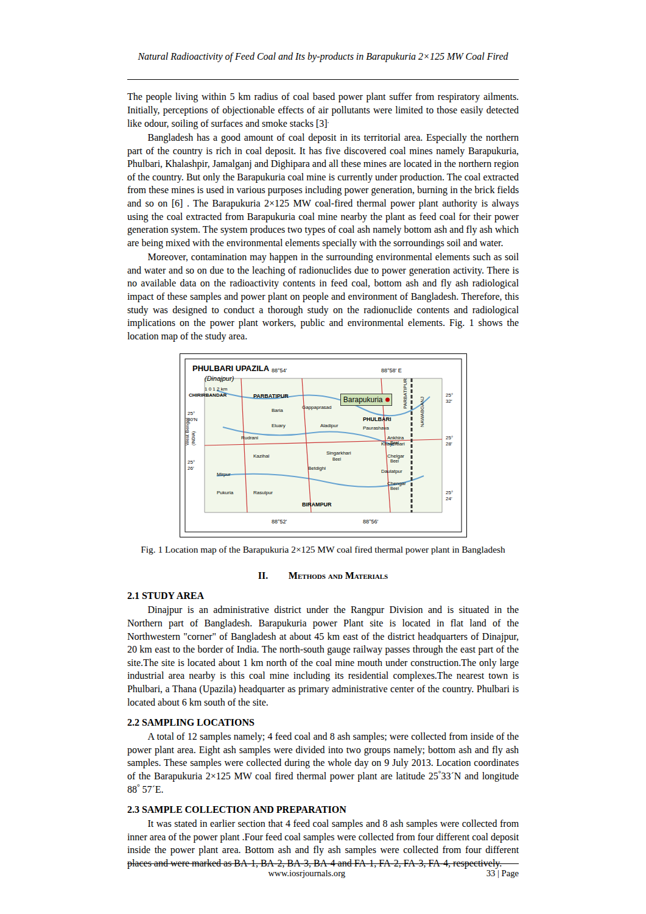Natural Radioactivity of Feed Coal and Its by-products in Barapukuria 2×125 MW Coal Fired
The people living within 5 km radius of coal based power plant suffer from respiratory ailments. Initially, perceptions of objectionable effects of air pollutants were limited to those easily detected like odour, soiling of surfaces and smoke stacks [3].
Bangladesh has a good amount of coal deposit in its territorial area. Especially the northern part of the country is rich in coal deposit. It has five discovered coal mines namely Barapukuria, Phulbari, Khalashpir, Jamalganj and Dighipara and all these mines are located in the northern region of the country. But only the Barapukuria coal mine is currently under production. The coal extracted from these mines is used in various purposes including power generation, burning in the brick fields and so on [6] . The Barapukuria 2×125 MW coal-fired thermal power plant authority is always using the coal extracted from Barapukuria coal mine nearby the plant as feed coal for their power generation system. The system produces two types of coal ash namely bottom ash and fly ash which are being mixed with the environmental elements specially with the sorroundings soil and water.
Moreover, contamination may happen in the surrounding environmental elements such as soil and water and so on due to the leaching of radionuclides due to power generation activity. There is no available data on the radioactivity contents in feed coal, bottom ash and fly ash radiological impact of these samples and power plant on people and environment of Bangladesh. Therefore, this study was designed to conduct a thorough study on the radionuclide contents and radiological implications on the power plant workers, public and environmental elements. Fig. 1 shows the location map of the study area.
Barapukuria
Fig. 1 Location map of the Barapukuria 2×125 MW coal fired thermal power plant in Bangladesh
II. Methods and Materials
2.1 STUDY AREA
Dinajpur is an administrative district under the Rangpur Division and is situated in the Northern part of Bangladesh. Barapukuria power Plant site is located in flat land of the Northwestern "corner" of Bangladesh at about 45 km east of the district headquarters of Dinajpur, 20 km east to the border of India. The north-south gauge railway passes through the east part of the site.The site is located about 1 km north of the coal mine mouth under construction.The only large industrial area nearby is this coal mine including its residential complexes.The nearest town is Phulbari, a Thana (Upazila) headquarter as primary administrative center of the country. Phulbari is located about 6 km south of the site.
2.2 SAMPLING LOCATIONS
A total of 12 samples namely; 4 feed coal and 8 ash samples; were collected from inside of the power plant area. Eight ash samples were divided into two groups namely; bottom ash and fly ash samples. These samples were collected during the whole day on 9 July 2013. Location coordinates of the Barapukuria 2×125 MW coal fired thermal power plant are latitude 25°33´N and longitude 88° 57´E.
2.3 SAMPLE COLLECTION AND PREPARATION
It was stated in earlier section that 4 feed coal samples and 8 ash samples were collected from inner area of the power plant .Four feed coal samples were collected from four different coal deposit inside the power plant area. Bottom ash and fly ash samples were collected from four different places and were marked as BA-1, BA-2, BA-3, BA-4 and FA-1, FA-2, FA-3, FA-4, respectively.
www.iosrjournals.org
33 | Page